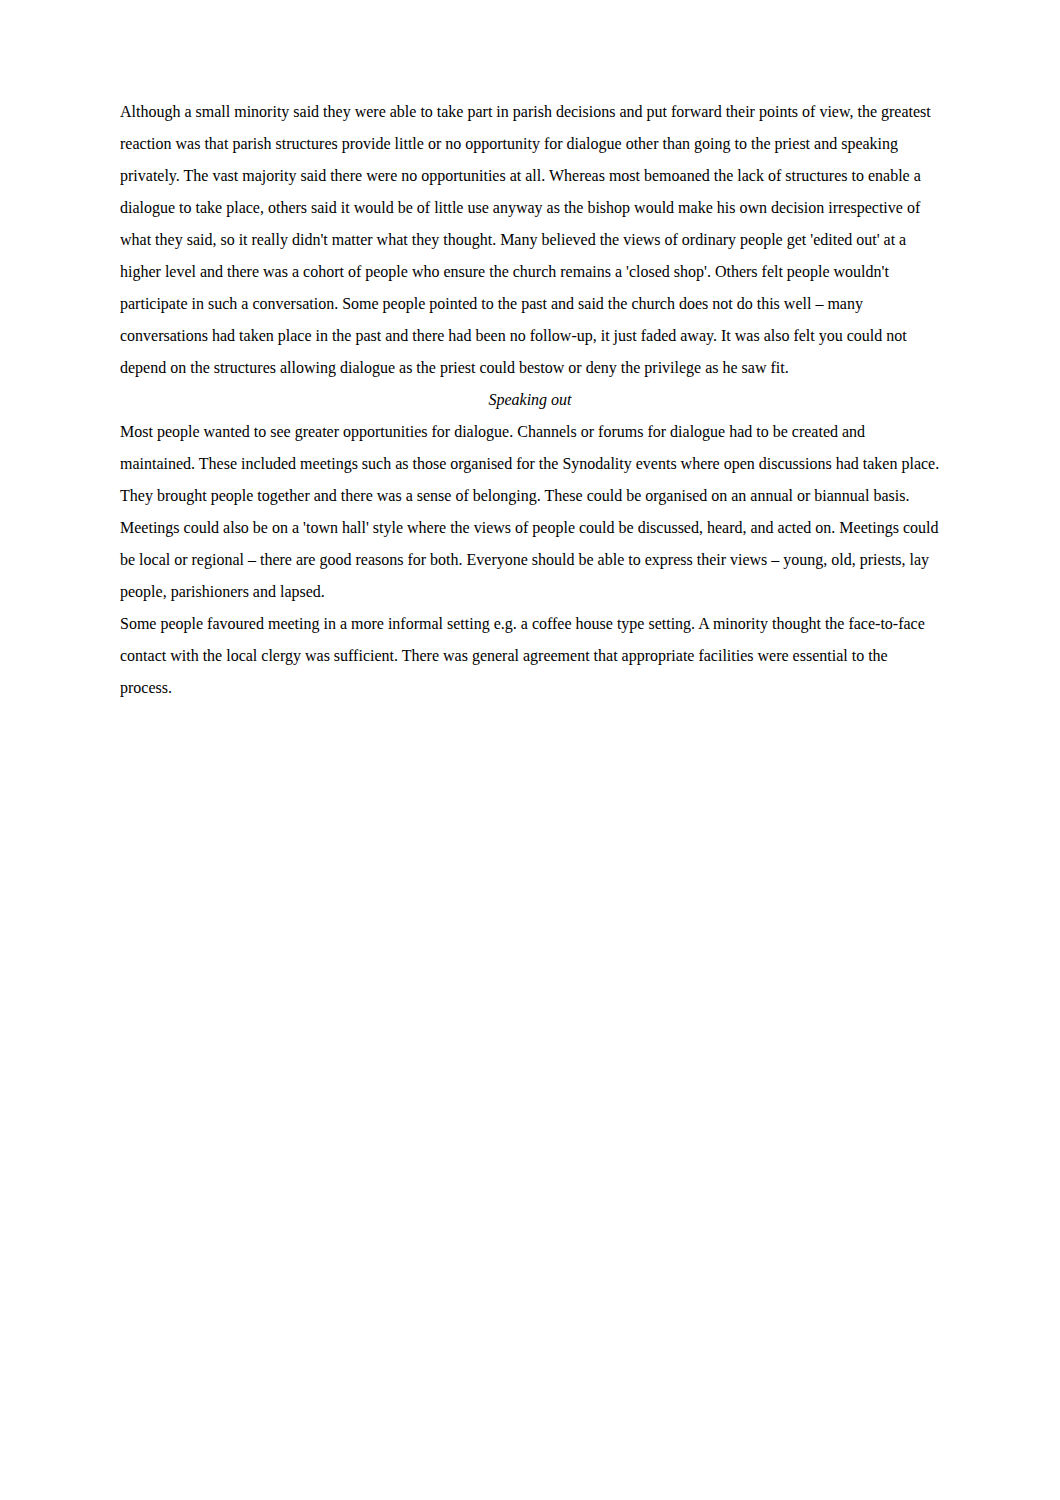Although a small minority said they were able to take part in parish decisions and put forward their points of view, the greatest reaction was that parish structures provide little or no opportunity for dialogue other than going to the priest and speaking privately. The vast majority said there were no opportunities at all. Whereas most bemoaned the lack of structures to enable a dialogue to take place, others said it would be of little use anyway as the bishop would make his own decision irrespective of what they said, so it really didn't matter what they thought. Many believed the views of ordinary people get 'edited out' at a higher level and there was a cohort of people who ensure the church remains a 'closed shop'. Others felt people wouldn't participate in such a conversation. Some people pointed to the past and said the church does not do this well – many conversations had taken place in the past and there had been no follow-up, it just faded away. It was also felt you could not depend on the structures allowing dialogue as the priest could bestow or deny the privilege as he saw fit.
Speaking out
Most people wanted to see greater opportunities for dialogue. Channels or forums for dialogue had to be created and maintained. These included meetings such as those organised for the Synodality events where open discussions had taken place. They brought people together and there was a sense of belonging. These could be organised on an annual or biannual basis. Meetings could also be on a 'town hall' style where the views of people could be discussed, heard, and acted on. Meetings could be local or regional – there are good reasons for both. Everyone should be able to express their views – young, old, priests, lay people, parishioners and lapsed.
Some people favoured meeting in a more informal setting e.g. a coffee house type setting. A minority thought the face-to-face contact with the local clergy was sufficient. There was general agreement that appropriate facilities were essential to the process.